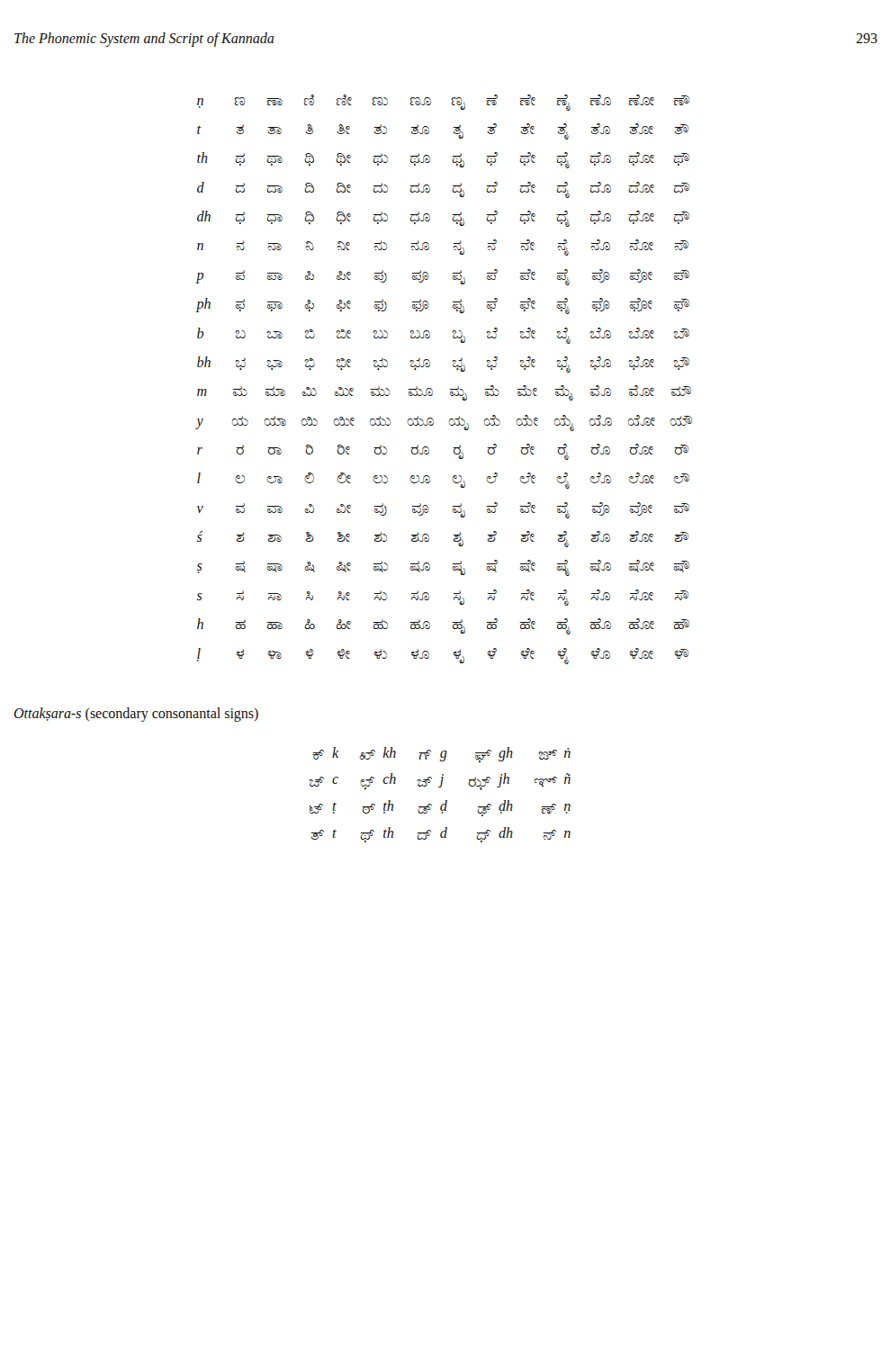The Phonemic System and Script of Kannada 293
| ṇ | ಣ | ಣಾ | ಣಿ | ಣೀ | ಣು | ಣೂ | ಣೃ | ಣೆ | ಣೇ | ಣೈ | ಣೊ | ಣೋ | ಣೌ |
| t | ತ | ತಾ | ತಿ | ತೀ | ತು | ತೂ | ತೃ | ತೆ | ತೇ | ತೈ | ತೊ | ತೋ | ತೌ |
| th | ಥ | ಥಾ | ಥಿ | ಥೀ | ಥು | ಥೂ | ಥೃ | ಥೆ | ಥೇ | ಥೈ | ಥೊ | ಥೋ | ಥೌ |
| d | ದ | ದಾ | ದಿ | ದೀ | ದು | ದೂ | ದೃ | ದೆ | ದೇ | ದೈ | ದೊ | ದೋ | ದೌ |
| dh | ಧ | ಧಾ | ಧಿ | ಧೀ | ಧು | ಧೂ | ಧೃ | ಧೆ | ಧೇ | ಧೈ | ಧೊ | ಧೋ | ಧೌ |
| n | ನ | ನಾ | ನಿ | ನೀ | ನು | ನೂ | ನೃ | ನೆ | ನೇ | ನೈ | ನೊ | ನೋ | ನೌ |
| p | ಪ | ಪಾ | ಪಿ | ಪೀ | ಪು | ಪೂ | ಪೃ | ಪೆ | ಪೇ | ಪೈ | ಪೊ | ಪೋ | ಪೌ |
| ph | ಫ | ಫಾ | ಫಿ | ಫೀ | ಫು | ಫೂ | ಫೃ | ಫೆ | ಫೇ | ಫೈ | ಫೊ | ಫೋ | ಫೌ |
| b | ಬ | ಬಾ | ಬಿ | ಬೀ | ಬು | ಬೂ | ಬೃ | ಬೆ | ಬೇ | ಬೈ | ಬೊ | ಬೋ | ಬೌ |
| bh | ಭ | ಭಾ | ಭಿ | ಭೀ | ಭು | ಭೂ | ಭೃ | ಭೆ | ಭೇ | ಭೈ | ಭೊ | ಭೋ | ಭೌ |
| m | ಮ | ಮಾ | ಮಿ | ಮೀ | ಮು | ಮೂ | ಮೃ | ಮೆ | ಮೇ | ಮೈ | ಮೊ | ಮೋ | ಮೌ |
| y | ಯ | ಯಾ | ಯಿ | ಯೀ | ಯು | ಯೂ | ಯೃ | ಯೆ | ಯೇ | ಯೈ | ಯೊ | ಯೋ | ಯೌ |
| r | ರ | ರಾ | ರಿ | ರೀ | ರು | ರೂ | ರೃ | ರೆ | ರೇ | ರೈ | ರೊ | ರೋ | ರೌ |
| l | ಲ | ಲಾ | ಲಿ | ಲೀ | ಲು | ಲೂ | ಲೃ | ಲೆ | ಲೇ | ಲೈ | ಲೊ | ಲೋ | ಲೌ |
| v | ವ | ವಾ | ವಿ | ವೀ | ವು | ವೂ | ವೃ | ವೆ | ವೇ | ವೈ | ವೊ | ವೋ | ವೌ |
| ś | ಶ | ಶಾ | ಶಿ | ಶೀ | ಶು | ಶೂ | ಶೃ | ಶೆ | ಶೇ | ಶೈ | ಶೊ | ಶೋ | ಶೌ |
| ṣ | ಷ | ಷಾ | ಷಿ | ಷೀ | ಷು | ಷೂ | ಷೃ | ಷೆ | ಷೇ | ಷೈ | ಷೊ | ಷೋ | ಷೌ |
| s | ಸ | ಸಾ | ಸಿ | ಸೀ | ಸು | ಸೂ | ಸೃ | ಸೆ | ಸೇ | ಸೈ | ಸೊ | ಸೋ | ಸೌ |
| h | ಹ | ಹಾ | ಹಿ | ಹೀ | ಹು | ಹೂ | ಹೃ | ಹೆ | ಹೇ | ಹೈ | ಹೊ | ಹೋ | ಹೌ |
| ḷ | ಳ | ಳಾ | ಳಿ | ಳೀ | ಳು | ಳೂ | ಳೃ | ಳೆ | ಳೇ | ಳೈ | ಳೊ | ಳೋ | ಳೌ |
Ottakṣara-s (secondary consonantal signs)
| ಕ್ | k | ಖ್ | kh | ಗ್ | g | ಘ್ | gh | ಙ್ | ṅ |
| ಚ್ | c | ಛ್ | ch | ಜ್ | j | ಝ್ | jh | ಞ್ | ñ |
| ಟ್ | ṭ | ಠ್ | ṭh | ಡ್ | ḍ | ಢ್ | ḍh | ಣ್ | ṇ |
| ತ್ | t | ಥ್ | th | ದ್ | d | ಧ್ | dh | ನ್ | n |